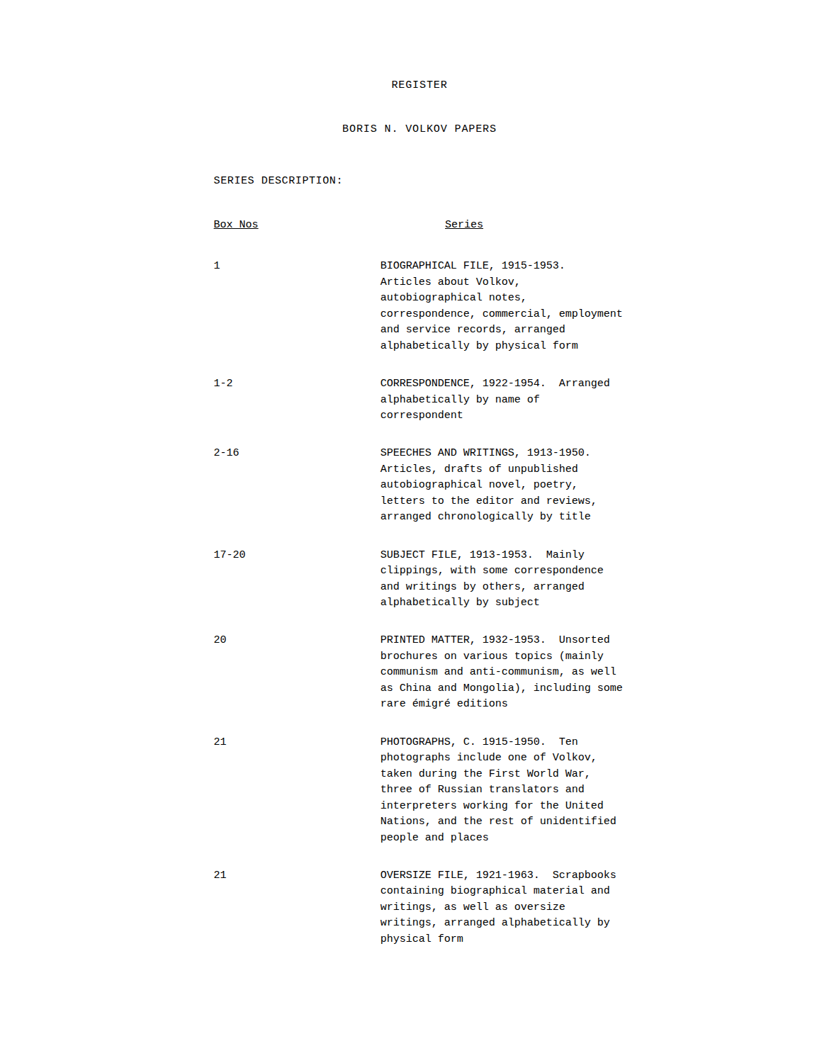REGISTER
BORIS N. VOLKOV PAPERS
SERIES DESCRIPTION:
| Box Nos | Series |
| --- | --- |
| 1 | BIOGRAPHICAL FILE, 1915-1953. Articles about Volkov, autobiographical notes, correspondence, commercial, employment and service records, arranged alphabetically by physical form |
| 1-2 | CORRESPONDENCE, 1922-1954. Arranged alphabetically by name of correspondent |
| 2-16 | SPEECHES AND WRITINGS, 1913-1950. Articles, drafts of unpublished autobiographical novel, poetry, letters to the editor and reviews, arranged chronologically by title |
| 17-20 | SUBJECT FILE, 1913-1953. Mainly clippings, with some correspondence and writings by others, arranged alphabetically by subject |
| 20 | PRINTED MATTER, 1932-1953. Unsorted brochures on various topics (mainly communism and anti-communism, as well as China and Mongolia), including some rare émigré editions |
| 21 | PHOTOGRAPHS, C. 1915-1950. Ten photographs include one of Volkov, taken during the First World War, three of Russian translators and interpreters working for the United Nations, and the rest of unidentified people and places |
| 21 | OVERSIZE FILE, 1921-1963. Scrapbooks containing biographical material and writings, as well as oversize writings, arranged alphabetically by physical form |